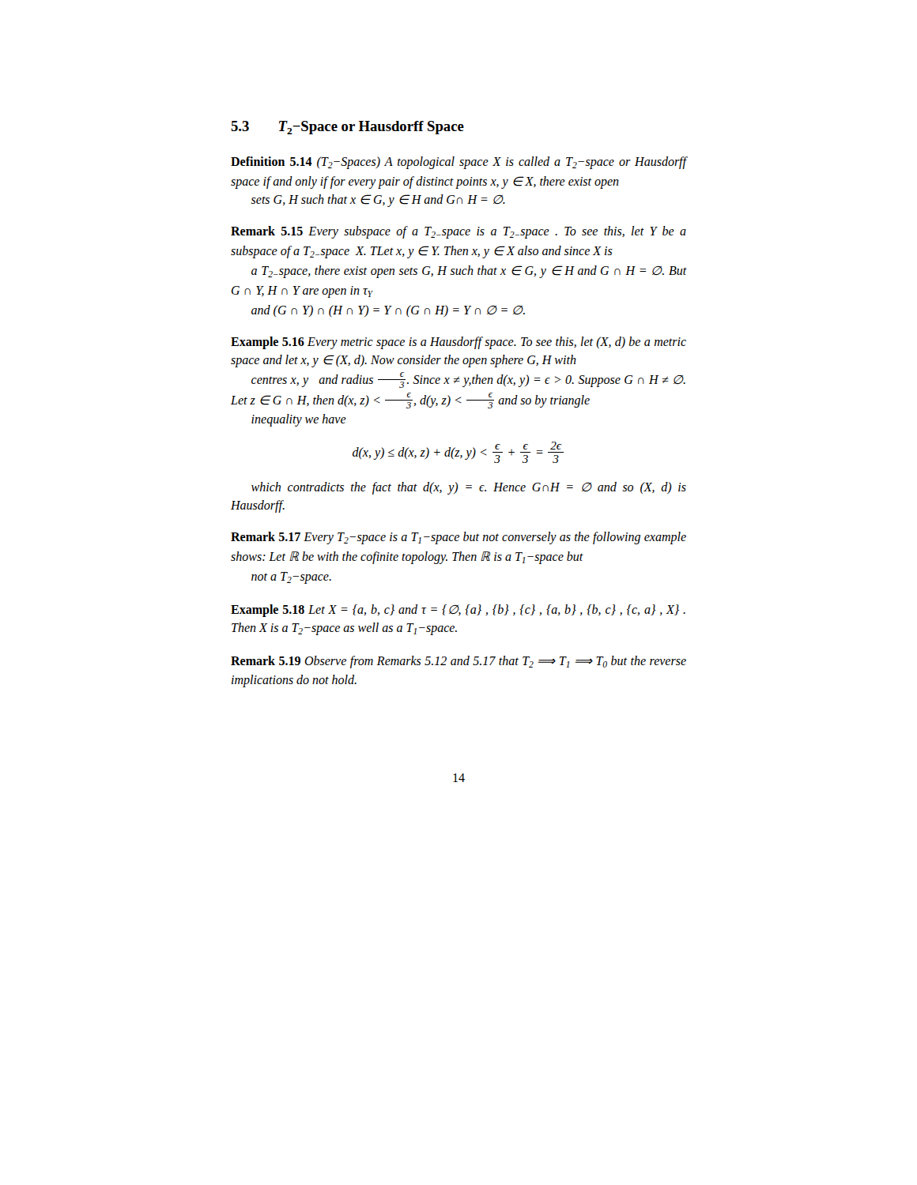5.3 T2−Space or Hausdorff Space
Definition 5.14 (T2−Spaces) A topological space X is called a T2−space or Hausdorff space if and only if for every pair of distinct points x, y ∈ X, there exist open
sets G, H such that x ∈ G, y ∈ H and G∩ H = ∅.
Remark 5.15 Every subspace of a T2−space is a T2−space . To see this, let Y be a subspace of a T2−space X. TLet x, y ∈ Y. Then x, y ∈ X also and since X is
a T2−space, there exist open sets G, H such that x ∈ G, y ∈ H and G ∩ H = ∅. But G ∩ Y, H ∩ Y are open in τY
and (G ∩ Y) ∩ (H ∩ Y) = Y ∩ (G ∩ H) = Y ∩ ∅ = ∅.
Example 5.16 Every metric space is a Hausdorff space. To see this, let (X, d) be a metric space and let x, y ∈ (X, d). Now consider the open sphere G, H with
centres x, y and radius ϵ 3. Since x ≠ y,then d(x, y) = ϵ > 0. Suppose G ∩ H ≠ ∅. Let z ∈ G ∩ H, then d(x, z) < ϵ 3, d(y, z) < ϵ 3 and so by triangle
inequality we have
d(x, y) ≤ d(x, z) + d(z, y) < ϵ 3 + ϵ 3 = 2ϵ 3
which contradicts the fact that d(x, y) = ϵ. Hence G∩H = ∅ and so (X, d) is Hausdorff.
Remark 5.17 Every T2−space is a T1−space but not conversely as the following example shows: Let ℝ be with the cofinite topology. Then ℝ is a T1−space but
not a T2−space.
Example 5.18 Let X = {a, b, c} and τ = {∅, {a} , {b} , {c} , {a, b} , {b, c} , {c, a} , X} . Then X is a T2−space as well as a T1−space.
Remark 5.19 Observe from Remarks 5.12 and 5.17 that T2 ⟹ T1 ⟹ T0 but the reverse implications do not hold.
14